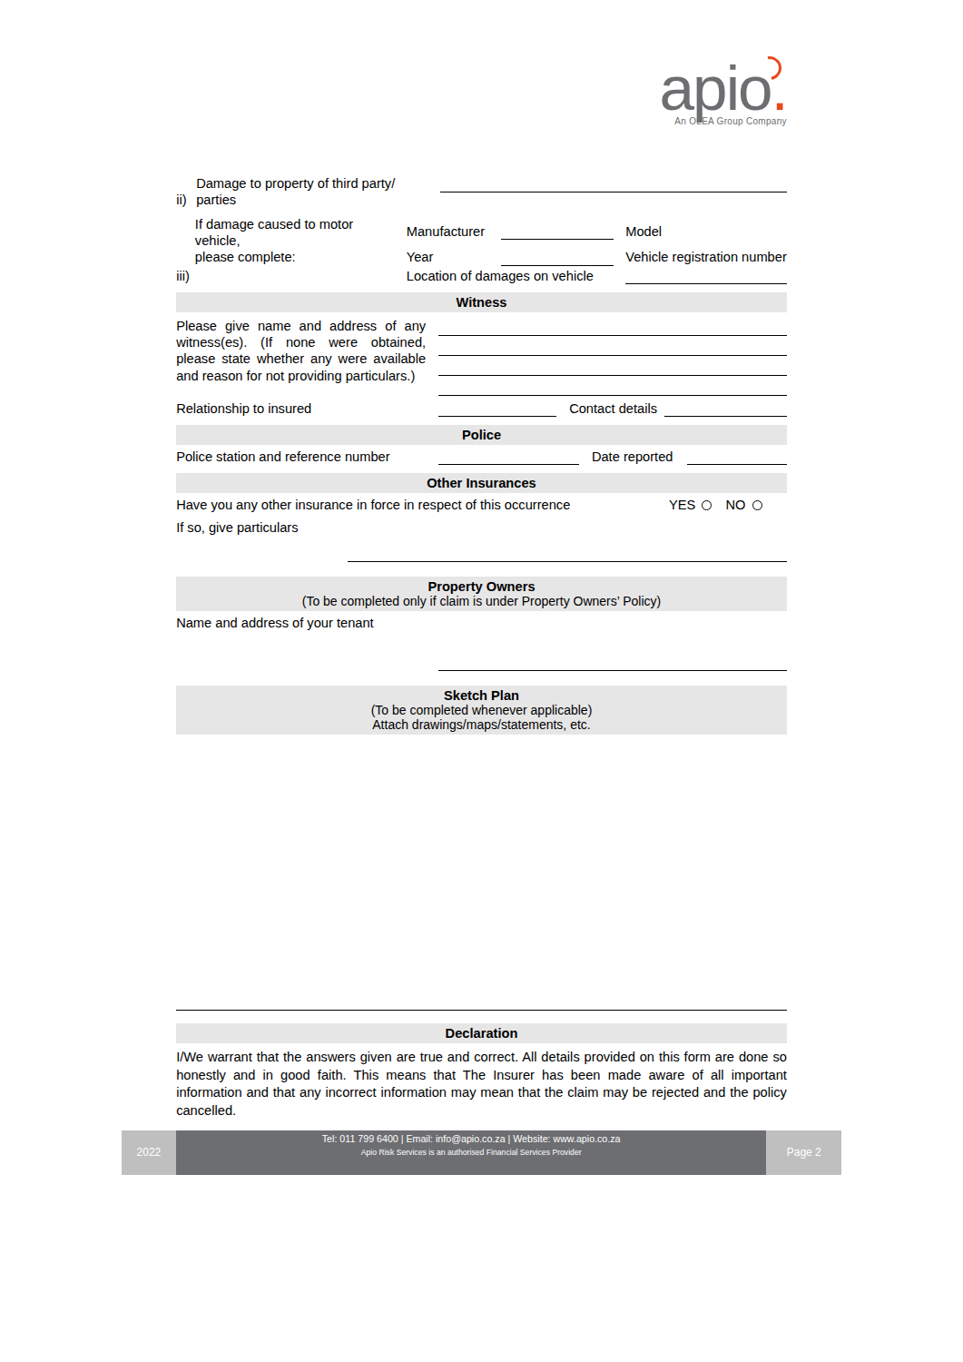apio.
An OLEA Group Company
| ii) | Damage to property of third party/ parties | | |
| iii) | If damage caused to motor vehicle, please complete: | | Manufacturer | | | Model | |
| | Year | | | Vehicle registration number | |
| | Location of damages on vehicle | |
Witness
| Please give name and address of any witness(es). (If none were obtained, please state whether any were available and reason for not providing particulars.) | | |
| Relationship to insured | | | | Contact details | |
Police
| Police station and reference number | | | | Date reported | |
Other Insurances
| Have you any other insurance in force in respect of this occurrence | YES NO |
| If so, give particulars | | |
Property Owners
(To be completed only if claim is under Property Owners’ Policy)
| Name and address of your tenant | | |
Sketch Plan
(To be completed whenever applicable)
Attach drawings/maps/statements, etc.
Declaration
I/We warrant that the answers given are true and correct. All details provided on this form are done so honestly and in good faith. This means that The Insurer has been made aware of all important information and that any incorrect information may mean that the claim may be rejected and the policy cancelled.
| Insured’s signature | | Insured’s full name | | Capacity | | Date |
2022
Tel: 011 799 6400 | Email: info@apio.co.za | Website: www.apio.co.za
Apio Risk Services is an authorised Financial Services Provider
Page 2